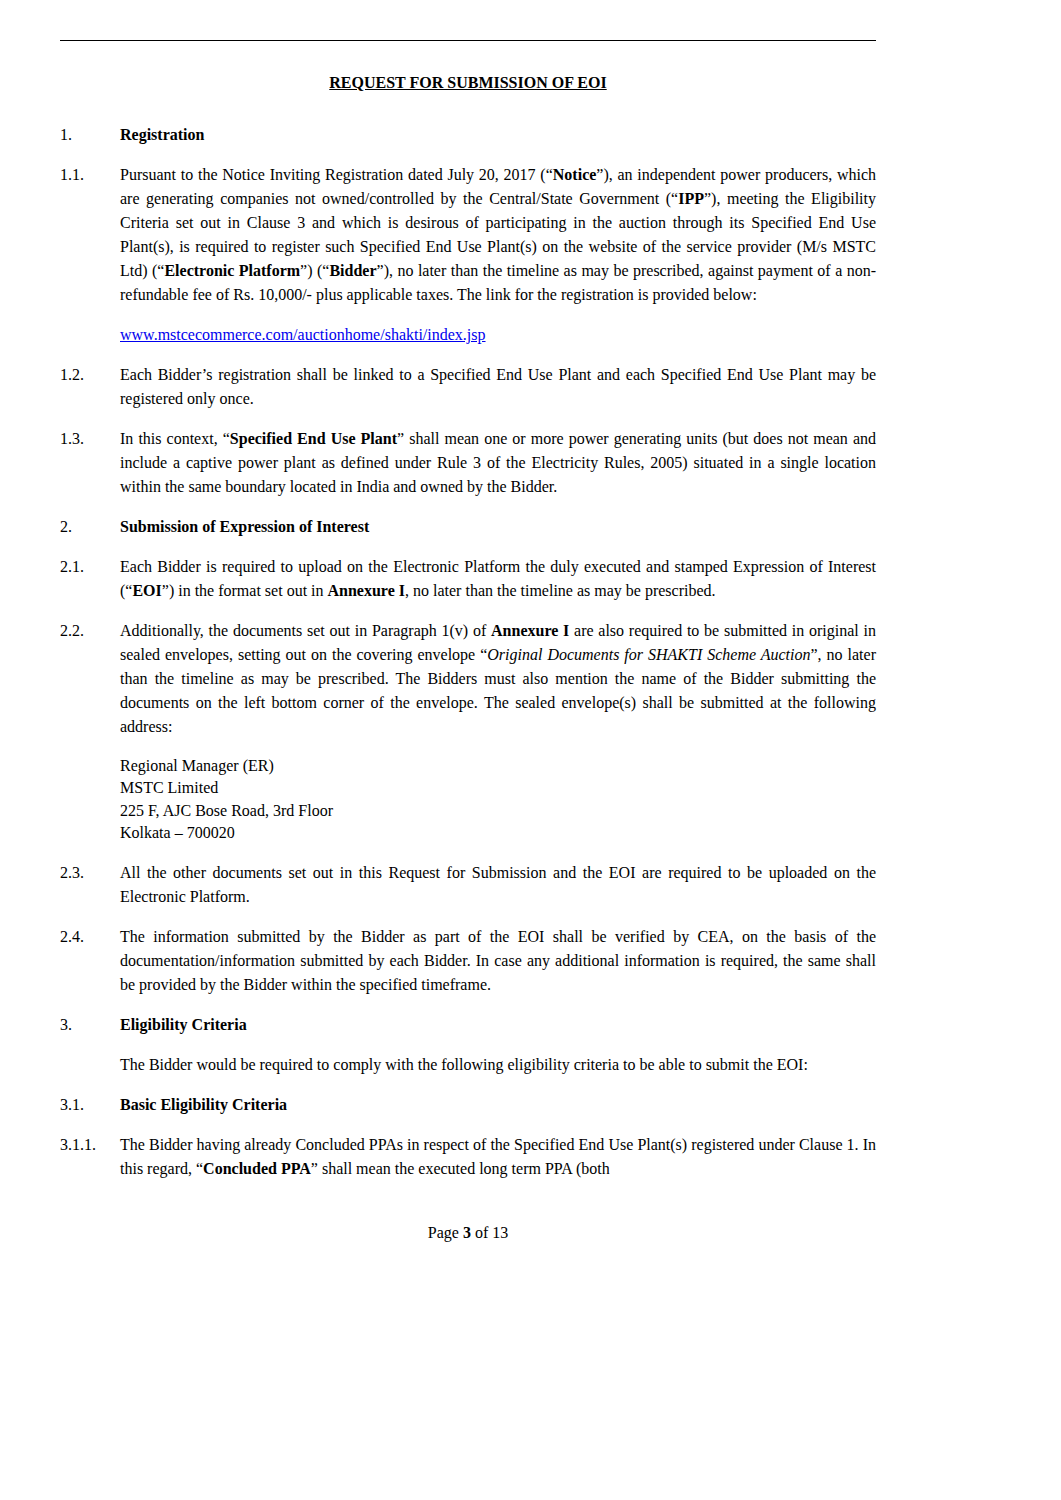REQUEST FOR SUBMISSION OF EOI
1.
Registration
1.1.
Pursuant to the Notice Inviting Registration dated July 20, 2017 (“Notice”), an independent power producers, which are generating companies not owned/controlled by the Central/State Government (“IPP”), meeting the Eligibility Criteria set out in Clause 3 and which is desirous of participating in the auction through its Specified End Use Plant(s), is required to register such Specified End Use Plant(s) on the website of the service provider (M/s MSTC Ltd) (“Electronic Platform”) (“Bidder”), no later than the timeline as may be prescribed, against payment of a non-refundable fee of Rs. 10,000/- plus applicable taxes. The link for the registration is provided below:
www.mstcecommerce.com/auctionhome/shakti/index.jsp
1.2.
Each Bidder’s registration shall be linked to a Specified End Use Plant and each Specified End Use Plant may be registered only once.
1.3.
In this context, “Specified End Use Plant” shall mean one or more power generating units (but does not mean and include a captive power plant as defined under Rule 3 of the Electricity Rules, 2005) situated in a single location within the same boundary located in India and owned by the Bidder.
2.
Submission of Expression of Interest
2.1.
Each Bidder is required to upload on the Electronic Platform the duly executed and stamped Expression of Interest (“EOI”) in the format set out in Annexure I, no later than the timeline as may be prescribed.
2.2.
Additionally, the documents set out in Paragraph 1(v) of Annexure I are also required to be submitted in original in sealed envelopes, setting out on the covering envelope “Original Documents for SHAKTI Scheme Auction”, no later than the timeline as may be prescribed. The Bidders must also mention the name of the Bidder submitting the documents on the left bottom corner of the envelope. The sealed envelope(s) shall be submitted at the following address:
Regional Manager (ER)
MSTC Limited
225 F, AJC Bose Road, 3rd Floor
Kolkata – 700020
2.3.
All the other documents set out in this Request for Submission and the EOI are required to be uploaded on the Electronic Platform.
2.4.
The information submitted by the Bidder as part of the EOI shall be verified by CEA, on the basis of the documentation/information submitted by each Bidder. In case any additional information is required, the same shall be provided by the Bidder within the specified timeframe.
3.
Eligibility Criteria
The Bidder would be required to comply with the following eligibility criteria to be able to submit the EOI:
3.1.
Basic Eligibility Criteria
3.1.1.
The Bidder having already Concluded PPAs in respect of the Specified End Use Plant(s) registered under Clause 1. In this regard, “Concluded PPA” shall mean the executed long term PPA (both
Page 3 of 13